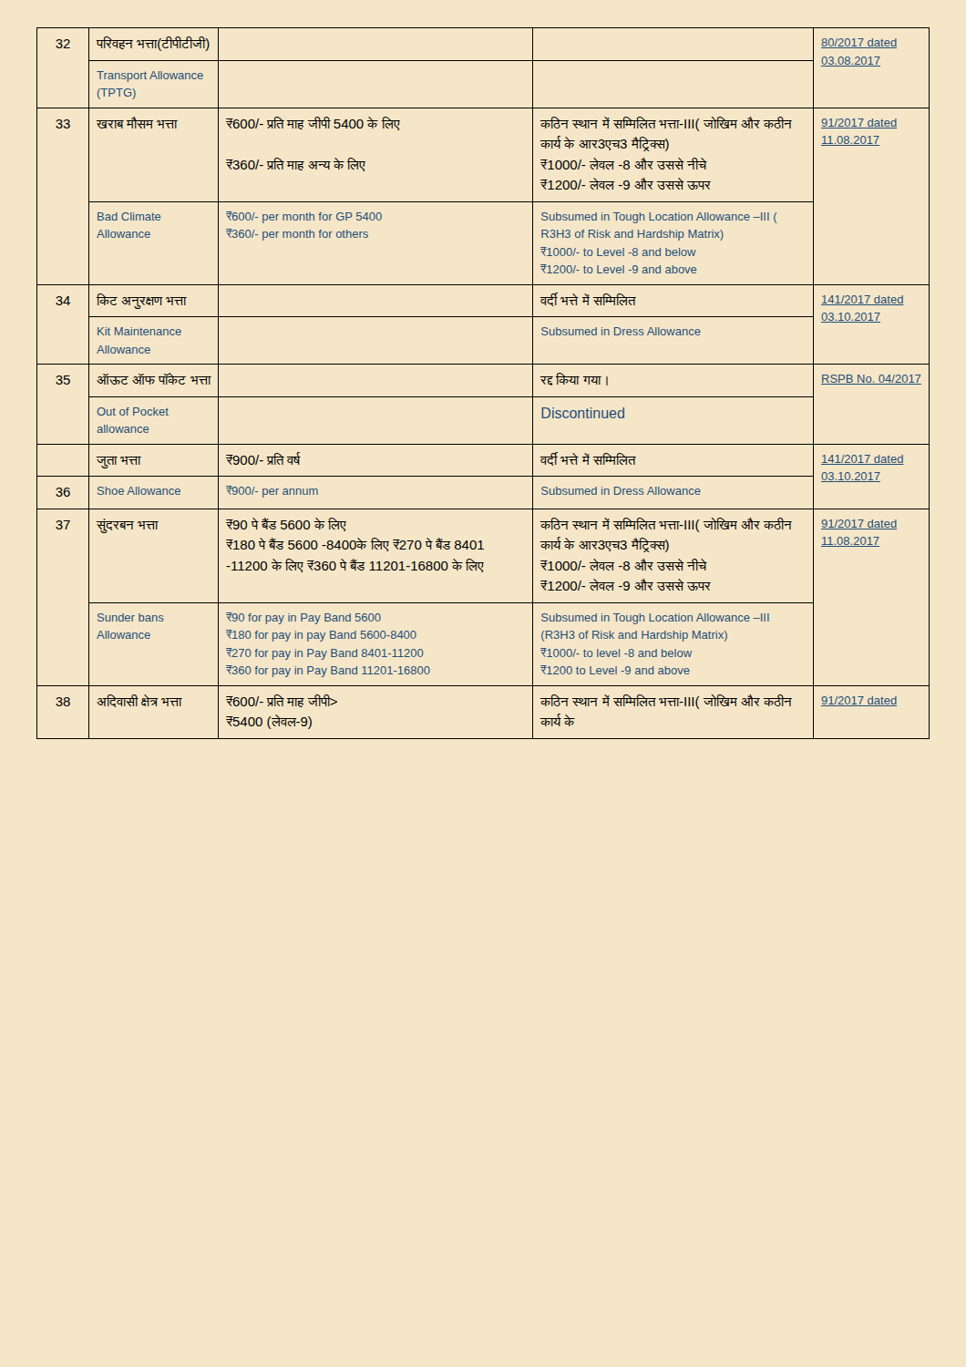| 32 | परिवहन भत्ता(टीपीटीजी) | | | 80/2017 dated 03.08.2017 |
| Transport Allowance (TPTG) | | |
| 33 | खराब मौसम भत्ता | ₹600/- प्रति माह जीपी 5400 के लिए ₹360/- प्रति माह अन्य के लिए | कठिन स्थान में सम्मिलित भत्ता-III( जोखिम और कठीन कार्य के आर3एच3 मैट्रिक्स) ₹1000/- लेवल -8 और उससे नीचे ₹1200/- लेवल -9 और उससे ऊपर | 91/2017 dated 11.08.2017 |
| Bad Climate Allowance | ₹600/- per month for GP 5400 ₹360/- per month for others | Subsumed in Tough Location Allowance –III ( R3H3 of Risk and Hardship Matrix) ₹1000/- to Level -8 and below ₹1200/- to Level -9 and above |
| 34 | किट अनुरक्षण भत्ता | | वर्दी भत्ते में सम्मिलित | 141/2017 dated 03.10.2017 |
| Kit Maintenance Allowance | | Subsumed in Dress Allowance |
| 35 | ऑऊट ऑफ पॉकेट भत्ता | | रद्द किया गया। | RSPB No. 04/2017 |
| Out of Pocket allowance | | Discontinued |
| | जुता भत्ता | ₹900/- प्रति वर्ष | वर्दी भत्ते में सम्मिलित | 141/2017 dated 03.10.2017 |
| 36 | Shoe Allowance | ₹900/- per annum | Subsumed in Dress Allowance |
| 37 | सुंदरबन भत्ता | ₹90 पे बैंड 5600 के लिए ₹180 पे बैंड 5600 -8400के लिए ₹270 पे बैंड 8401 -11200 के लिए ₹360 पे बैंड 11201-16800 के लिए | कठिन स्थान में सम्मिलित भत्ता-III( जोखिम और कठीन कार्य के आर3एच3 मैट्रिक्स) ₹1000/- लेवल -8 और उससे नीचे ₹1200/- लेवल -9 और उससे ऊपर | 91/2017 dated 11.08.2017 |
| Sunder bans Allowance | ₹90 for pay in Pay Band 5600 ₹180 for pay in pay Band 5600-8400 ₹270 for pay in Pay Band 8401-11200 ₹360 for pay in Pay Band 11201-16800 | Subsumed in Tough Location Allowance –III (R3H3 of Risk and Hardship Matrix) ₹1000/- to level -8 and below ₹1200 to Level -9 and above |
| 38 | अदिवासी क्षेत्र भत्ता | ₹600/- प्रति माह जीपी> ₹5400 (लेवल-9) | कठिन स्थान में सम्मिलित भत्ता-III( जोखिम और कठीन कार्य के | 91/2017 dated |